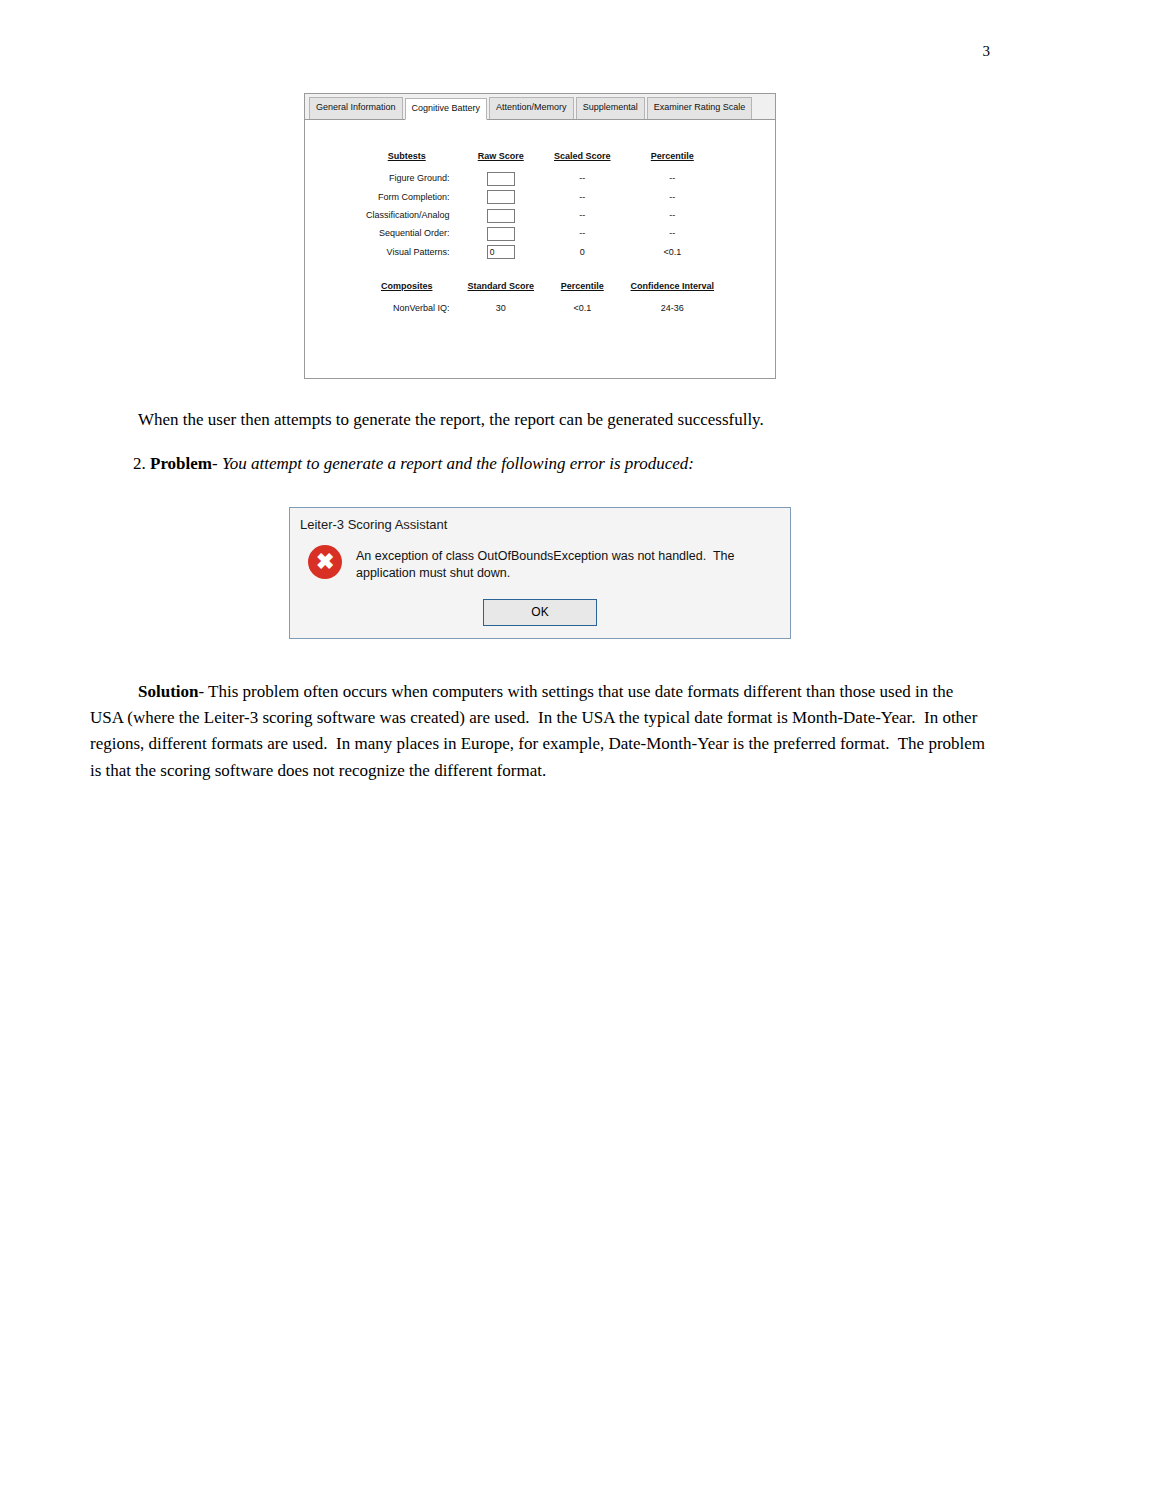3
General Information
Cognitive Battery
Attention/Memory
Supplemental
Examiner Rating Scale
| | Subtests | Raw Score | Scaled Score | Percentile | |
| --- | --- | --- | --- | --- | --- |
| | Figure Ground: | | -- | -- | |
| | Form Completion: | | -- | -- | |
| | Classification/Analog | | -- | -- | |
| | Sequential Order: | | -- | -- | |
| | Visual Patterns: | 0 | 0 | <0.1 | |
| | Composites | Standard Score | Percentile | Confidence Interval | |
| | NonVerbal IQ: | 30 | <0.1 | 24-36 | |
When the user then attempts to generate the report, the report can be generated successfully.
Problem- You attempt to generate a report and the following error is produced:
Leiter-3 Scoring Assistant
✖
An exception of class OutOfBoundsException was not handled. The application must shut down.
OK
Solution- This problem often occurs when computers with settings that use date formats different than those used in the USA (where the Leiter-3 scoring software was created) are used. In the USA the typical date format is Month-Date-Year. In other regions, different formats are used. In many places in Europe, for example, Date-Month-Year is the preferred format. The problem is that the scoring software does not recognize the different format.